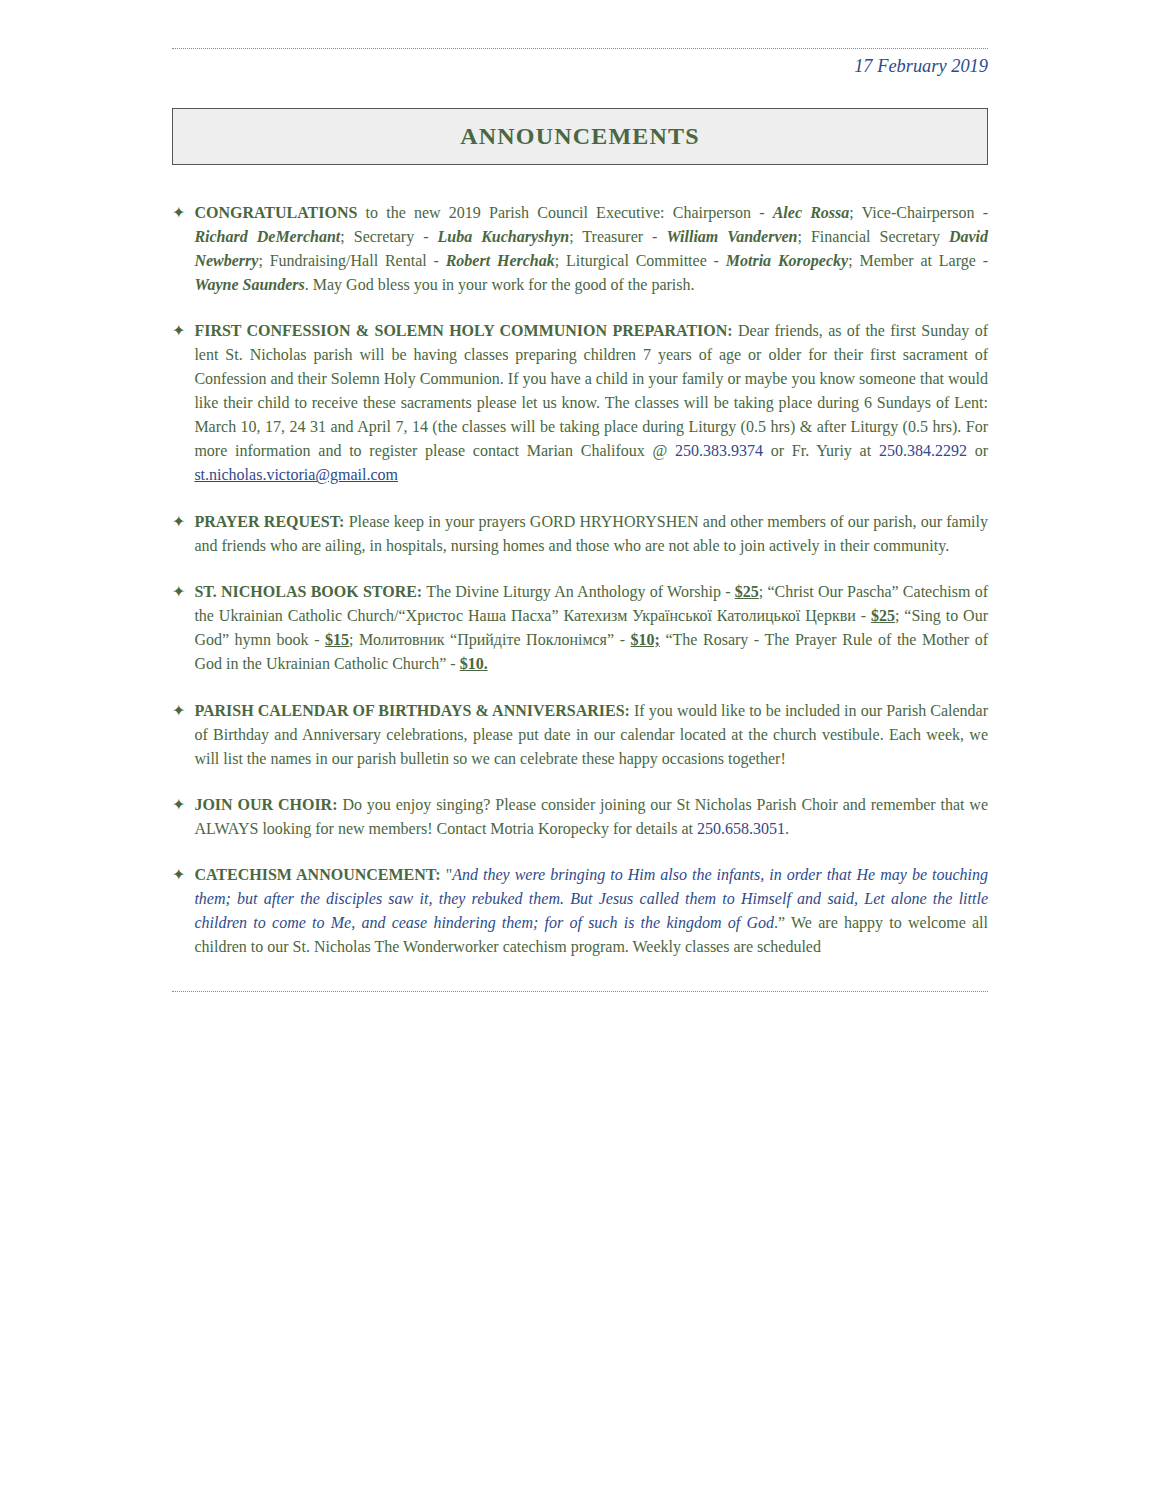17 February 2019
ANNOUNCEMENTS
CONGRATULATIONS to the new 2019 Parish Council Executive: Chairperson - Alec Rossa; Vice-Chairperson - Richard DeMerchant; Secretary - Luba Kucharyshyn; Treasurer - William Vanderven; Financial Secretary David Newberry; Fundraising/Hall Rental - Robert Herchak; Liturgical Committee - Motria Koropecky; Member at Large - Wayne Saunders. May God bless you in your work for the good of the parish.
FIRST CONFESSION & SOLEMN HOLY COMMUNION PREPARATION: Dear friends, as of the first Sunday of lent St. Nicholas parish will be having classes preparing children 7 years of age or older for their first sacrament of Confession and their Solemn Holy Communion. If you have a child in your family or maybe you know someone that would like their child to receive these sacraments please let us know. The classes will be taking place during 6 Sundays of Lent: March 10, 17, 24 31 and April 7, 14 (the classes will be taking place during Liturgy (0.5 hrs) & after Liturgy (0.5 hrs). For more information and to register please contact Marian Chalifoux @ 250.383.9374 or Fr. Yuriy at 250.384.2292 or st.nicholas.victoria@gmail.com
PRAYER REQUEST: Please keep in your prayers GORD HRYHORYSHEN and other members of our parish, our family and friends who are ailing, in hospitals, nursing homes and those who are not able to join actively in their community.
ST. NICHOLAS BOOK STORE: The Divine Liturgy An Anthology of Worship - $25; “Christ Our Pascha” Catechism of the Ukrainian Catholic Church/“Христос Наша Пасха” Катехизм Української Католицької Церкви - $25; “Sing to Our God” hymn book - $15; Молитовник “Прийдіте Поклонімся” - $10; “The Rosary - The Prayer Rule of the Mother of God in the Ukrainian Catholic Church” - $10.
PARISH CALENDAR OF BIRTHDAYS & ANNIVERSARIES: If you would like to be included in our Parish Calendar of Birthday and Anniversary celebrations, please put date in our calendar located at the church vestibule. Each week, we will list the names in our parish bulletin so we can celebrate these happy occasions together!
JOIN OUR CHOIR: Do you enjoy singing? Please consider joining our St Nicholas Parish Choir and remember that we ALWAYS looking for new members! Contact Motria Koropecky for details at 250.658.3051.
CATECHISM ANNOUNCEMENT: "And they were bringing to Him also the infants, in order that He may be touching them; but after the disciples saw it, they rebuked them. But Jesus called them to Himself and said, Let alone the little children to come to Me, and cease hindering them; for of such is the kingdom of God.” We are happy to welcome all children to our St. Nicholas The Wonderworker catechism program. Weekly classes are scheduled